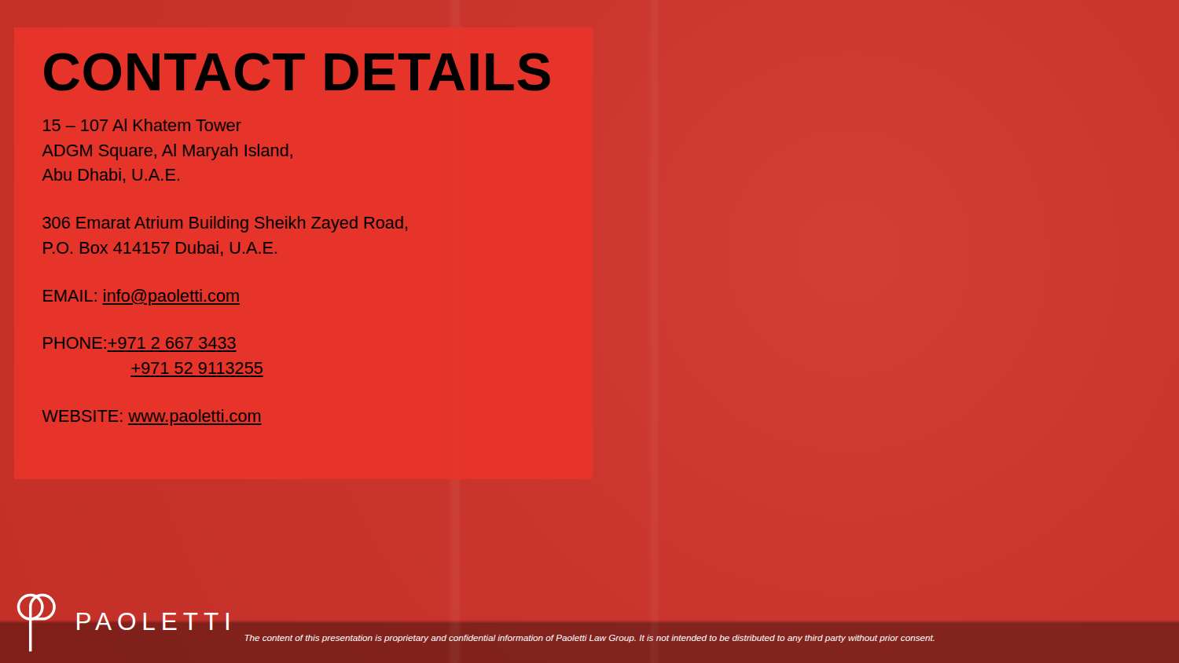CONTACT DETAILS
15 – 107 Al Khatem Tower
ADGM Square, Al Maryah Island,
Abu Dhabi, U.A.E.
306 Emarat Atrium Building Sheikh Zayed Road,
P.O. Box 414157 Dubai, U.A.E.
EMAIL: info@paoletti.com
PHONE:+971 2 667 3433 +971 52 9113255
WEBSITE: www.paoletti.com
PAOLETTI
The content of this presentation is proprietary and confidential information of Paoletti Law Group. It is not intended to be distributed to any third party without prior consent.